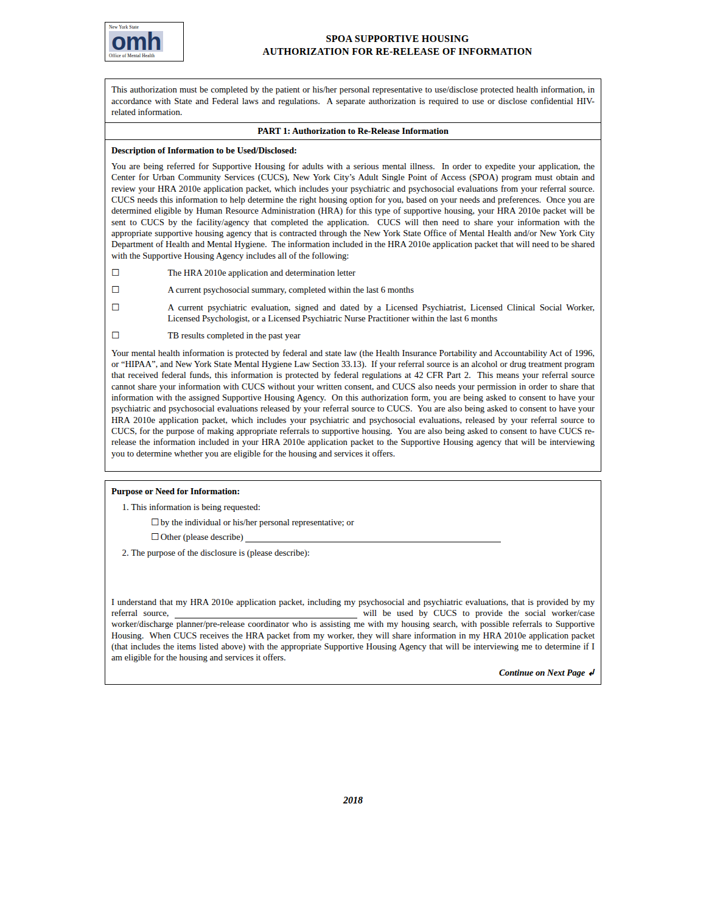New York State
omh
Office of Mental Health
SPOA SUPPORTIVE HOUSING
AUTHORIZATION FOR RE-RELEASE OF INFORMATION
This authorization must be completed by the patient or his/her personal representative to use/disclose protected health information, in accordance with State and Federal laws and regulations. A separate authorization is required to use or disclose confidential HIV-related information.
PART 1: Authorization to Re-Release Information
Description of Information to be Used/Disclosed:
You are being referred for Supportive Housing for adults with a serious mental illness. In order to expedite your application, the Center for Urban Community Services (CUCS), New York City’s Adult Single Point of Access (SPOA) program must obtain and review your HRA 2010e application packet, which includes your psychiatric and psychosocial evaluations from your referral source. CUCS needs this information to help determine the right housing option for you, based on your needs and preferences. Once you are determined eligible by Human Resource Administration (HRA) for this type of supportive housing, your HRA 2010e packet will be sent to CUCS by the facility/agency that completed the application. CUCS will then need to share your information with the appropriate supportive housing agency that is contracted through the New York State Office of Mental Health and/or New York City Department of Health and Mental Hygiene. The information included in the HRA 2010e application packet that will need to be shared with the Supportive Housing Agency includes all of the following:
☐ The HRA 2010e application and determination letter
☐ A current psychosocial summary, completed within the last 6 months
☐ A current psychiatric evaluation, signed and dated by a Licensed Psychiatrist, Licensed Clinical Social Worker, Licensed Psychologist, or a Licensed Psychiatric Nurse Practitioner within the last 6 months
☐ TB results completed in the past year
Your mental health information is protected by federal and state law (the Health Insurance Portability and Accountability Act of 1996, or “HIPAA”, and New York State Mental Hygiene Law Section 33.13). If your referral source is an alcohol or drug treatment program that received federal funds, this information is protected by federal regulations at 42 CFR Part 2. This means your referral source cannot share your information with CUCS without your written consent, and CUCS also needs your permission in order to share that information with the assigned Supportive Housing Agency. On this authorization form, you are being asked to consent to have your psychiatric and psychosocial evaluations released by your referral source to CUCS. You are also being asked to consent to have your HRA 2010e application packet, which includes your psychiatric and psychosocial evaluations, released by your referral source to CUCS, for the purpose of making appropriate referrals to supportive housing. You are also being asked to consent to have CUCS re-release the information included in your HRA 2010e application packet to the Supportive Housing agency that will be interviewing you to determine whether you are eligible for the housing and services it offers.
Purpose or Need for Information:
This information is being requested:
☐ by the individual or his/her personal representative; or
☐ Other (please describe)
The purpose of the disclosure is (please describe):
I understand that my HRA 2010e application packet, including my psychosocial and psychiatric evaluations, that is provided by my referral source, will be used by CUCS to provide the social worker/case worker/discharge planner/pre-release coordinator who is assisting me with my housing search, with possible referrals to Supportive Housing. When CUCS receives the HRA packet from my worker, they will share information in my HRA 2010e application packet (that includes the items listed above) with the appropriate Supportive Housing Agency that will be interviewing me to determine if I am eligible for the housing and services it offers.
Continue on Next Page ↲
2018